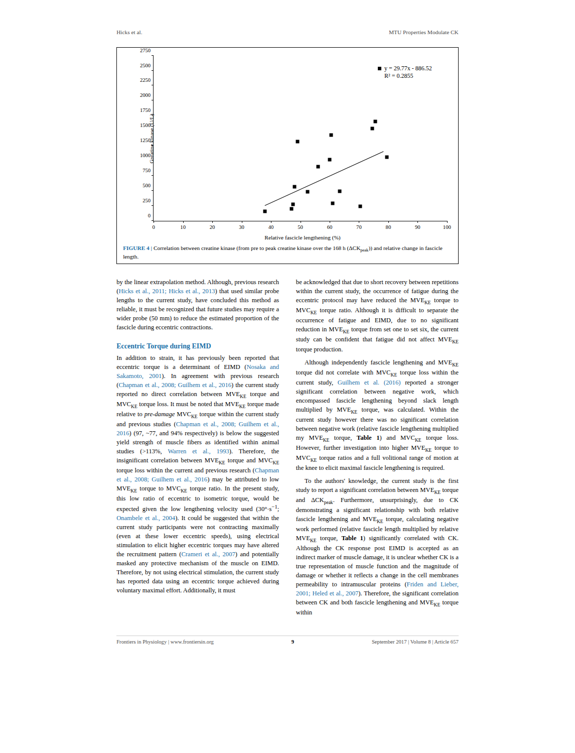Hicks et al.
MTU Properties Modulate CK
Creatine kinase (U/L)
0
250
500
750
1000
1250
1500
1750
2000
2250
2500
2750
0
10
20
30
40
50
60
70
80
90
100
y = 29.77x - 886.52
R² = 0.2855
Relative fascicle lengthening (%)
FIGURE 4 | Correlation between creatine kinase (from pre to peak creatine kinase over the 168 h (ΔCKpeak)) and relative change in fascicle length.
by the linear extrapolation method. Although, previous research (Hicks et al., 2011; Hicks et al., 2013) that used similar probe lengths to the current study, have concluded this method as reliable, it must be recognized that future studies may require a wider probe (50 mm) to reduce the estimated proportion of the fascicle during eccentric contractions.
Eccentric Torque during EIMD
In addition to strain, it has previously been reported that eccentric torque is a determinant of EIMD (Nosaka and Sakamoto, 2001). In agreement with previous research (Chapman et al., 2008; Guilhem et al., 2016) the current study reported no direct correlation between MVEKE torque and MVCKE torque loss. It must be noted that MVEKE torque made relative to pre-damage MVCKE torque within the current study and previous studies (Chapman et al., 2008; Guilhem et al., 2016) (97, ~77, and 94% respectively) is below the suggested yield strength of muscle fibers as identified within animal studies (>113%, Warren et al., 1993). Therefore, the insignificant correlation between MVEKE torque and MVCKE torque loss within the current and previous research (Chapman et al., 2008; Guilhem et al., 2016) may be attributed to low MVEKE torque to MVCKE torque ratio. In the present study, this low ratio of eccentric to isometric torque, would be expected given the low lengthening velocity used (30°·s−1; Onambele et al., 2004). It could be suggested that within the current study participants were not contracting maximally (even at these lower eccentric speeds), using electrical stimulation to elicit higher eccentric torques may have altered the recruitment pattern (Crameri et al., 2007) and potentially masked any protective mechanism of the muscle on EIMD. Therefore, by not using electrical stimulation, the current study has reported data using an eccentric torque achieved during voluntary maximal effort. Additionally, it must
be acknowledged that due to short recovery between repetitions within the current study, the occurrence of fatigue during the eccentric protocol may have reduced the MVEKE torque to MVCKE torque ratio. Although it is difficult to separate the occurrence of fatigue and EIMD, due to no significant reduction in MVEKE torque from set one to set six, the current study can be confident that fatigue did not affect MVEKE torque production.
Although independently fascicle lengthening and MVEKE torque did not correlate with MVCKE torque loss within the current study, Guilhem et al. (2016) reported a stronger significant correlation between negative work, which encompassed fascicle lengthening beyond slack length multiplied by MVEKE torque, was calculated. Within the current study however there was no significant correlation between negative work (relative fascicle lengthening multiplied my MVEKE torque, Table 1) and MVCKE torque loss. However, further investigation into higher MVEKE torque to MVCKE torque ratios and a full volitional range of motion at the knee to elicit maximal fascicle lengthening is required.
To the authors' knowledge, the current study is the first study to report a significant correlation between MVEKE torque and ΔCKpeak. Furthermore, unsurprisingly, due to CK demonstrating a significant relationship with both relative fascicle lengthening and MVEKE torque, calculating negative work performed (relative fascicle length multiplied by relative MVEKE torque, Table 1) significantly correlated with CK. Although the CK response post EIMD is accepted as an indirect marker of muscle damage, it is unclear whether CK is a true representation of muscle function and the magnitude of damage or whether it reflects a change in the cell membranes permeability to intramuscular proteins (Friden and Lieber, 2001; Heled et al., 2007). Therefore, the significant correlation between CK and both fascicle lengthening and MVEKE torque within
Frontiers in Physiology | www.frontiersin.org
9
September 2017 | Volume 8 | Article 657